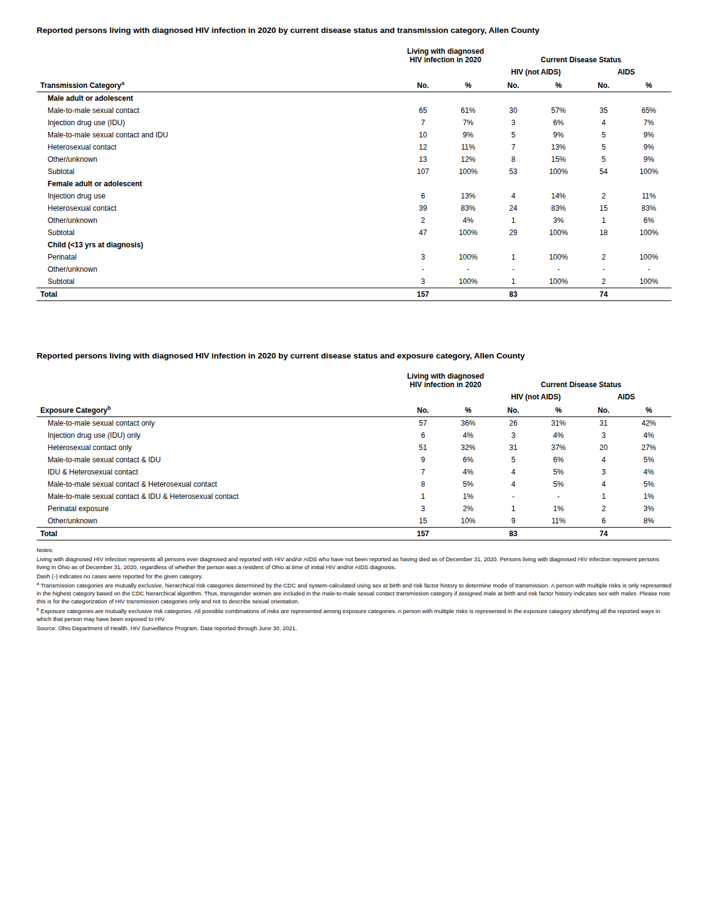Reported persons living with diagnosed HIV infection in 2020 by current disease status and transmission category, Allen County
| | Living with diagnosed HIV infection in 2020 | Current Disease Status |
| --- | --- | --- |
| | | HIV (not AIDS) | AIDS |
| Transmission Category a | No. | % | No. | % | No. | % |
| Male adult or adolescent | | | | | | |
| Male-to-male sexual contact | 65 | 61% | 30 | 57% | 35 | 65% |
| Injection drug use (IDU) | 7 | 7% | 3 | 6% | 4 | 7% |
| Male-to-male sexual contact and IDU | 10 | 9% | 5 | 9% | 5 | 9% |
| Heterosexual contact | 12 | 11% | 7 | 13% | 5 | 9% |
| Other/unknown | 13 | 12% | 8 | 15% | 5 | 9% |
| Subtotal | 107 | 100% | 53 | 100% | 54 | 100% |
| Female adult or adolescent | | | | | | |
| Injection drug use | 6 | 13% | 4 | 14% | 2 | 11% |
| Heterosexual contact | 39 | 83% | 24 | 83% | 15 | 83% |
| Other/unknown | 2 | 4% | 1 | 3% | 1 | 6% |
| Subtotal | 47 | 100% | 29 | 100% | 18 | 100% |
| Child (<13 yrs at diagnosis) | | | | | | |
| Perinatal | 3 | 100% | 1 | 100% | 2 | 100% |
| Other/unknown | - | - | - | - | - | - |
| Subtotal | 3 | 100% | 1 | 100% | 2 | 100% |
| Total | 157 | | 83 | | 74 | |
Reported persons living with diagnosed HIV infection in 2020 by current disease status and exposure category, Allen County
| | Living with diagnosed HIV infection in 2020 | Current Disease Status |
| --- | --- | --- |
| | | HIV (not AIDS) | AIDS |
| Exposure Category b | No. | % | No. | % | No. | % |
| Male-to-male sexual contact only | 57 | 36% | 26 | 31% | 31 | 42% |
| Injection drug use (IDU) only | 6 | 4% | 3 | 4% | 3 | 4% |
| Heterosexual contact only | 51 | 32% | 31 | 37% | 20 | 27% |
| Male-to-male sexual contact & IDU | 9 | 6% | 5 | 6% | 4 | 5% |
| IDU & Heterosexual contact | 7 | 4% | 4 | 5% | 3 | 4% |
| Male-to-male sexual contact & Heterosexual contact | 8 | 5% | 4 | 5% | 4 | 5% |
| Male-to-male sexual contact & IDU & Heterosexual contact | 1 | 1% | - | - | 1 | 1% |
| Perinatal exposure | 3 | 2% | 1 | 1% | 2 | 3% |
| Other/unknown | 15 | 10% | 9 | 11% | 6 | 8% |
| Total | 157 | | 83 | | 74 | |
Notes:
Living with diagnosed HIV infection represents all persons ever diagnosed and reported with HIV and/or AIDS who have not been reported as having died as of December 31, 2020. Persons living with diagnosed HIV infection represent persons living in Ohio as of December 31, 2020, regardless of whether the person was a resident of Ohio at time of initial HIV and/or AIDS diagnosis.
Dash (-) indicates no cases were reported for the given category.
a Transmission categories are mutually exclusive, hierarchical risk categories determined by the CDC and system-calculated using sex at birth and risk factor history to determine mode of transmission. A person with multiple risks is only represented in the highest category based on the CDC hierarchical algorithm. Thus, transgender women are included in the male-to-male sexual contact transmission category if assigned male at birth and risk factor history indicates sex with males. Please note this is for the categorization of HIV transmission categories only and not to describe sexual orientation.
b Exposure categories are mutually exclusive risk categories. All possible combinations of risks are represented among exposure categories. A person with multiple risks is represented in the exposure category identifying all the reported ways in which that person may have been exposed to HIV.
Source: Ohio Department of Health, HIV Surveillance Program. Data reported through June 30, 2021.